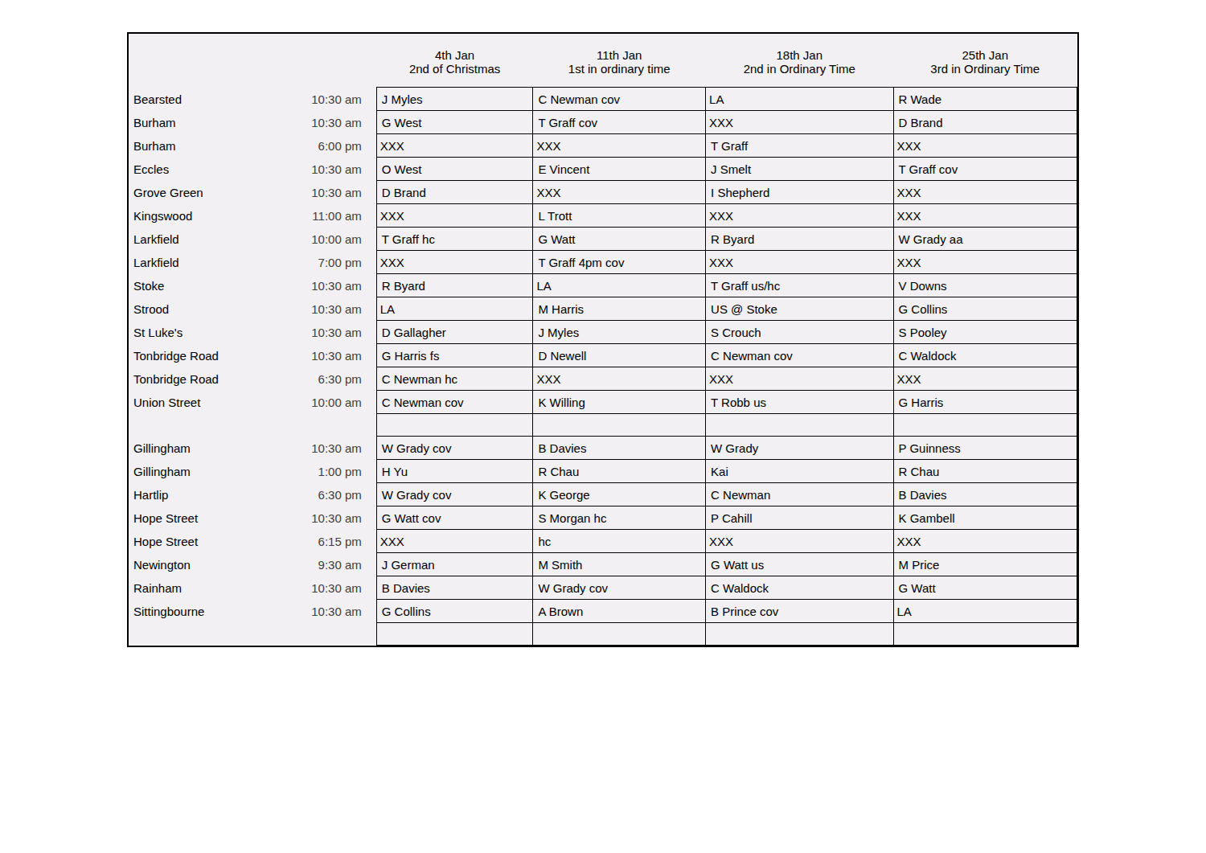| | | 4th Jan | 11th Jan | 18th Jan | 25th Jan |
| --- | --- | --- | --- | --- | --- |
| | | 2nd of Christmas | 1st in ordinary time | 2nd in Ordinary Time | 3rd in Ordinary Time |
| Bearsted | 10:30 am | J Myles | C Newman cov | LA | R Wade |
| Burham | 10:30 am | G West | T Graff cov | XXX | D Brand |
| Burham | 6:00 pm | XXX | XXX | T Graff | XXX |
| Eccles | 10:30 am | O West | E Vincent | J Smelt | T Graff cov |
| Grove Green | 10:30 am | D Brand | XXX | I Shepherd | XXX |
| Kingswood | 11:00 am | XXX | L Trott | XXX | XXX |
| Larkfield | 10:00 am | T Graff hc | G Watt | R Byard | W Grady aa |
| Larkfield | 7:00 pm | XXX | T Graff 4pm cov | XXX | XXX |
| Stoke | 10:30 am | R Byard | LA | T Graff us/hc | V Downs |
| Strood | 10:30 am | LA | M Harris | US @ Stoke | G Collins |
| St Luke's | 10:30 am | D Gallagher | J Myles | S Crouch | S Pooley |
| Tonbridge Road | 10:30 am | G Harris fs | D Newell | C Newman cov | C Waldock |
| Tonbridge Road | 6:30 pm | C Newman hc | XXX | XXX | XXX |
| Union Street | 10:00 am | C Newman cov | K Willing | T Robb us | G Harris |
| Gillingham | 10:30 am | W Grady cov | B Davies | W Grady | P Guinness |
| Gillingham | 1:00 pm | H Yu | R Chau | Kai | R Chau |
| Hartlip | 6:30 pm | W Grady cov | K George | C Newman | B Davies |
| Hope Street | 10:30 am | G Watt cov | S Morgan hc | P Cahill | K Gambell |
| Hope Street | 6:15 pm | XXX | hc | XXX | XXX |
| Newington | 9:30 am | J German | M Smith | G Watt us | M Price |
| Rainham | 10:30 am | B Davies | W Grady cov | C Waldock | G Watt |
| Sittingbourne | 10:30 am | G Collins | A Brown | B Prince cov | LA |